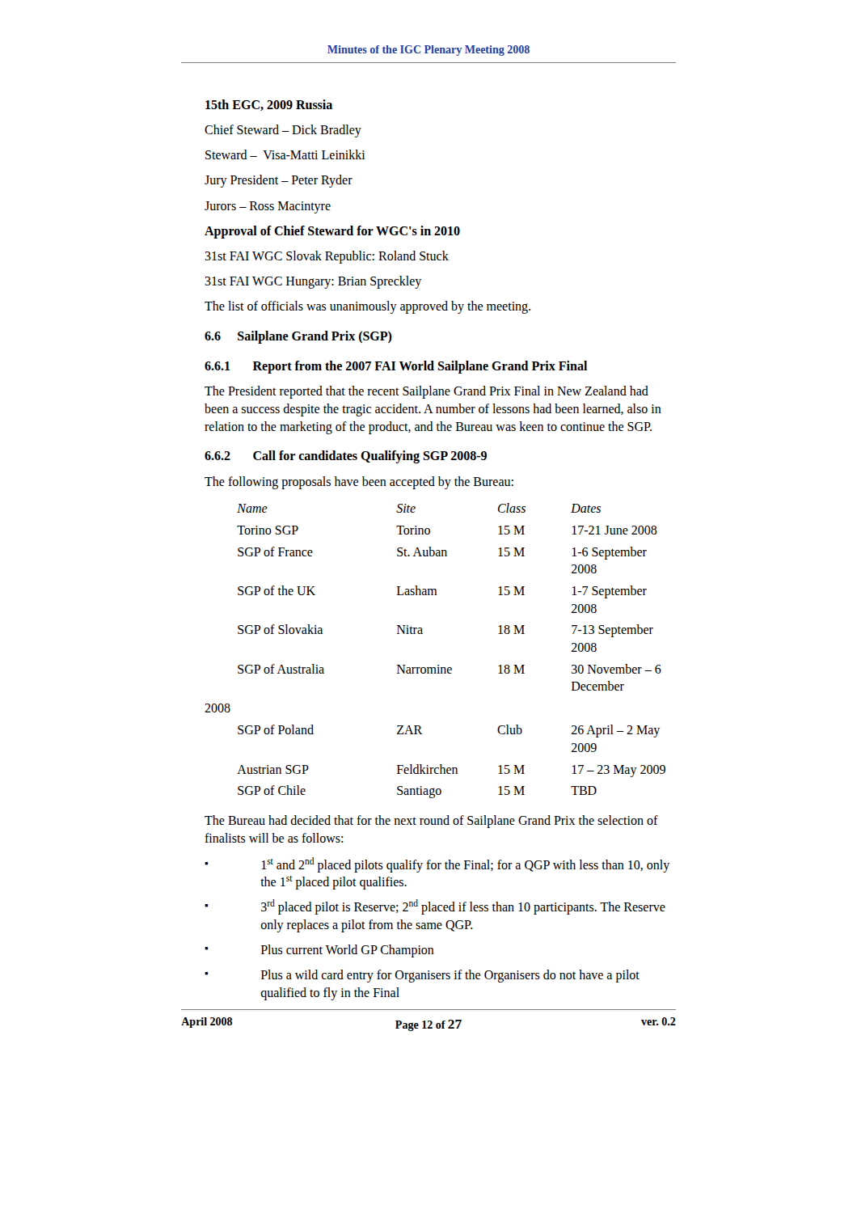Minutes of the IGC Plenary Meeting 2008
15th EGC, 2009 Russia
Chief Steward – Dick Bradley
Steward – Visa-Matti Leinikki
Jury President – Peter Ryder
Jurors – Ross Macintyre
Approval of Chief Steward for WGC's in 2010
31st FAI WGC Slovak Republic: Roland Stuck
31st FAI WGC Hungary: Brian Spreckley
The list of officials was unanimously approved by the meeting.
6.6
Sailplane Grand Prix (SGP)
6.6.1
Report from the 2007 FAI World Sailplane Grand Prix Final
The President reported that the recent Sailplane Grand Prix Final in New Zealand had been a success despite the tragic accident. A number of lessons had been learned, also in relation to the marketing of the product, and the Bureau was keen to continue the SGP.
6.6.2
Call for candidates Qualifying SGP 2008-9
The following proposals have been accepted by the Bureau:
| Name | Site | Class | Dates |
| Torino SGP | Torino | 15 M | 17-21 June 2008 |
| SGP of France | St. Auban | 15 M | 1-6 September 2008 |
| SGP of the UK | Lasham | 15 M | 1-7 September 2008 |
| SGP of Slovakia | Nitra | 18 M | 7-13 September 2008 |
| SGP of Australia | Narromine | 18 M | 30 November – 6 December |
| 2008 | | | |
| SGP of Poland | ZAR | Club | 26 April – 2 May 2009 |
| Austrian SGP | Feldkirchen | 15 M | 17 – 23 May 2009 |
| SGP of Chile | Santiago | 15 M | TBD |
The Bureau had decided that for the next round of Sailplane Grand Prix the selection of finalists will be as follows:
1st and 2nd placed pilots qualify for the Final; for a QGP with less than 10, only the 1st placed pilot qualifies.
3rd placed pilot is Reserve; 2nd placed if less than 10 participants. The Reserve only replaces a pilot from the same QGP.
Plus current World GP Champion
Plus a wild card entry for Organisers if the Organisers do not have a pilot qualified to fly in the Final
April 2008
Page 12 of 27
ver. 0.2